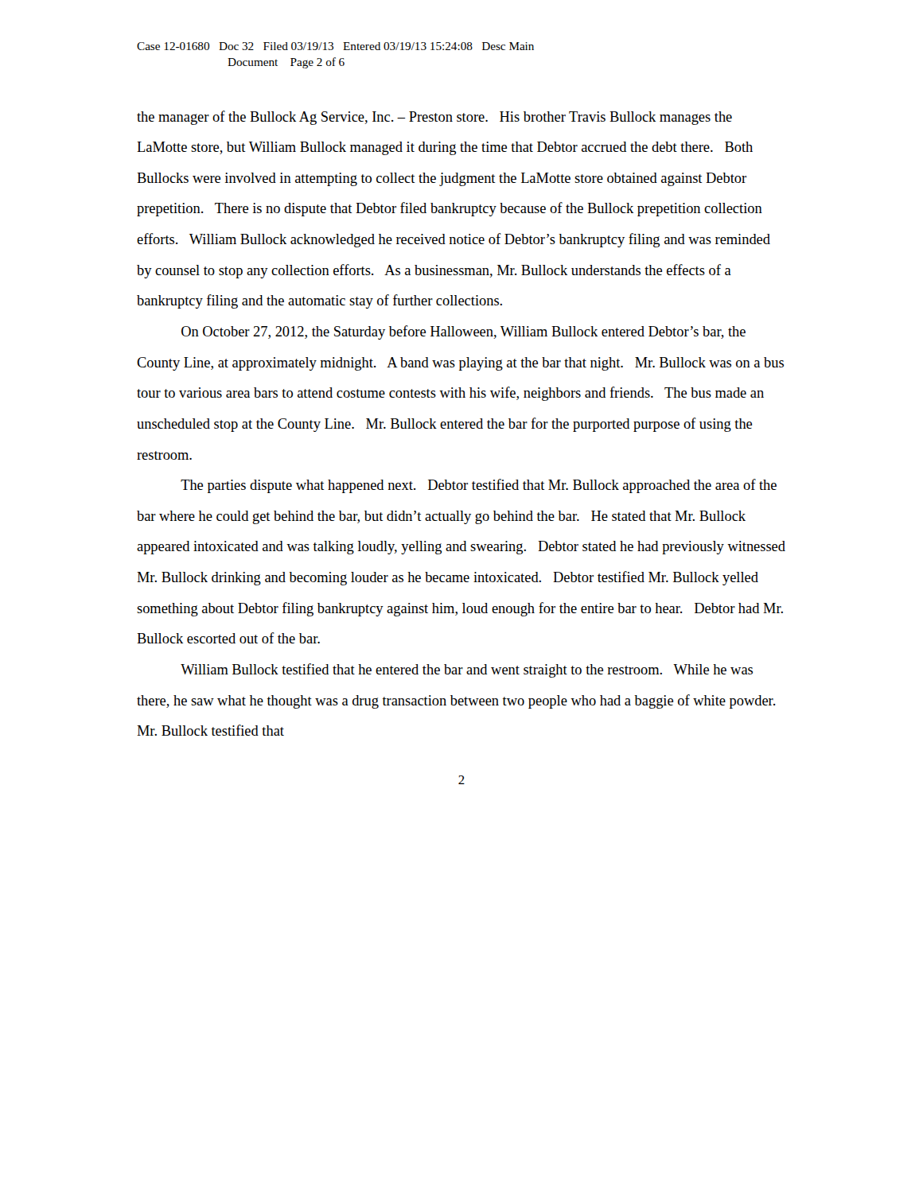Case 12-01680 Doc 32 Filed 03/19/13 Entered 03/19/13 15:24:08 Desc Main Document Page 2 of 6
the manager of the Bullock Ag Service, Inc. – Preston store. His brother Travis Bullock manages the LaMotte store, but William Bullock managed it during the time that Debtor accrued the debt there. Both Bullocks were involved in attempting to collect the judgment the LaMotte store obtained against Debtor prepetition. There is no dispute that Debtor filed bankruptcy because of the Bullock prepetition collection efforts. William Bullock acknowledged he received notice of Debtor’s bankruptcy filing and was reminded by counsel to stop any collection efforts. As a businessman, Mr. Bullock understands the effects of a bankruptcy filing and the automatic stay of further collections.
On October 27, 2012, the Saturday before Halloween, William Bullock entered Debtor’s bar, the County Line, at approximately midnight. A band was playing at the bar that night. Mr. Bullock was on a bus tour to various area bars to attend costume contests with his wife, neighbors and friends. The bus made an unscheduled stop at the County Line. Mr. Bullock entered the bar for the purported purpose of using the restroom.
The parties dispute what happened next. Debtor testified that Mr. Bullock approached the area of the bar where he could get behind the bar, but didn’t actually go behind the bar. He stated that Mr. Bullock appeared intoxicated and was talking loudly, yelling and swearing. Debtor stated he had previously witnessed Mr. Bullock drinking and becoming louder as he became intoxicated. Debtor testified Mr. Bullock yelled something about Debtor filing bankruptcy against him, loud enough for the entire bar to hear. Debtor had Mr. Bullock escorted out of the bar.
William Bullock testified that he entered the bar and went straight to the restroom. While he was there, he saw what he thought was a drug transaction between two people who had a baggie of white powder. Mr. Bullock testified that
2